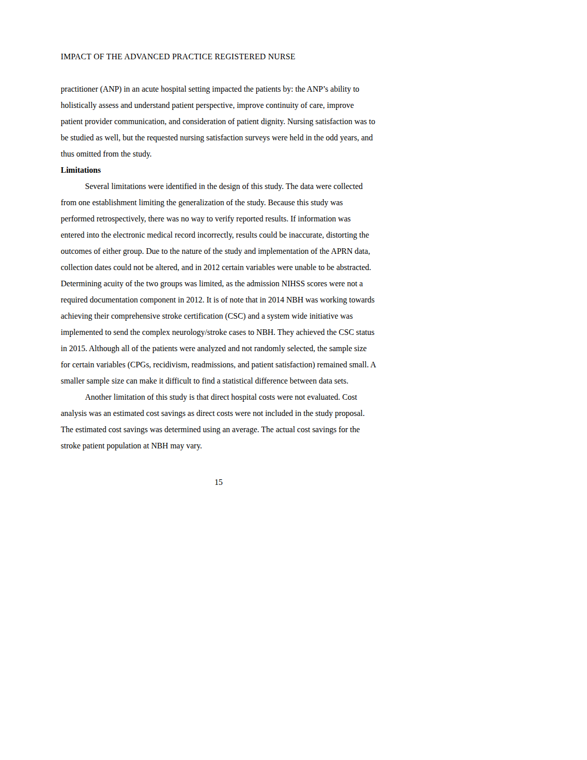IMPACT OF THE ADVANCED PRACTICE REGISTERED NURSE
practitioner (ANP) in an acute hospital setting impacted the patients by: the ANP’s ability to holistically assess and understand patient perspective, improve continuity of care, improve patient provider communication, and consideration of patient dignity. Nursing satisfaction was to be studied as well, but the requested nursing satisfaction surveys were held in the odd years, and thus omitted from the study.
Limitations
Several limitations were identified in the design of this study. The data were collected from one establishment limiting the generalization of the study. Because this study was performed retrospectively, there was no way to verify reported results. If information was entered into the electronic medical record incorrectly, results could be inaccurate, distorting the outcomes of either group. Due to the nature of the study and implementation of the APRN data, collection dates could not be altered, and in 2012 certain variables were unable to be abstracted. Determining acuity of the two groups was limited, as the admission NIHSS scores were not a required documentation component in 2012. It is of note that in 2014 NBH was working towards achieving their comprehensive stroke certification (CSC) and a system wide initiative was implemented to send the complex neurology/stroke cases to NBH. They achieved the CSC status in 2015. Although all of the patients were analyzed and not randomly selected, the sample size for certain variables (CPGs, recidivism, readmissions, and patient satisfaction) remained small. A smaller sample size can make it difficult to find a statistical difference between data sets.
Another limitation of this study is that direct hospital costs were not evaluated. Cost analysis was an estimated cost savings as direct costs were not included in the study proposal. The estimated cost savings was determined using an average. The actual cost savings for the stroke patient population at NBH may vary.
15